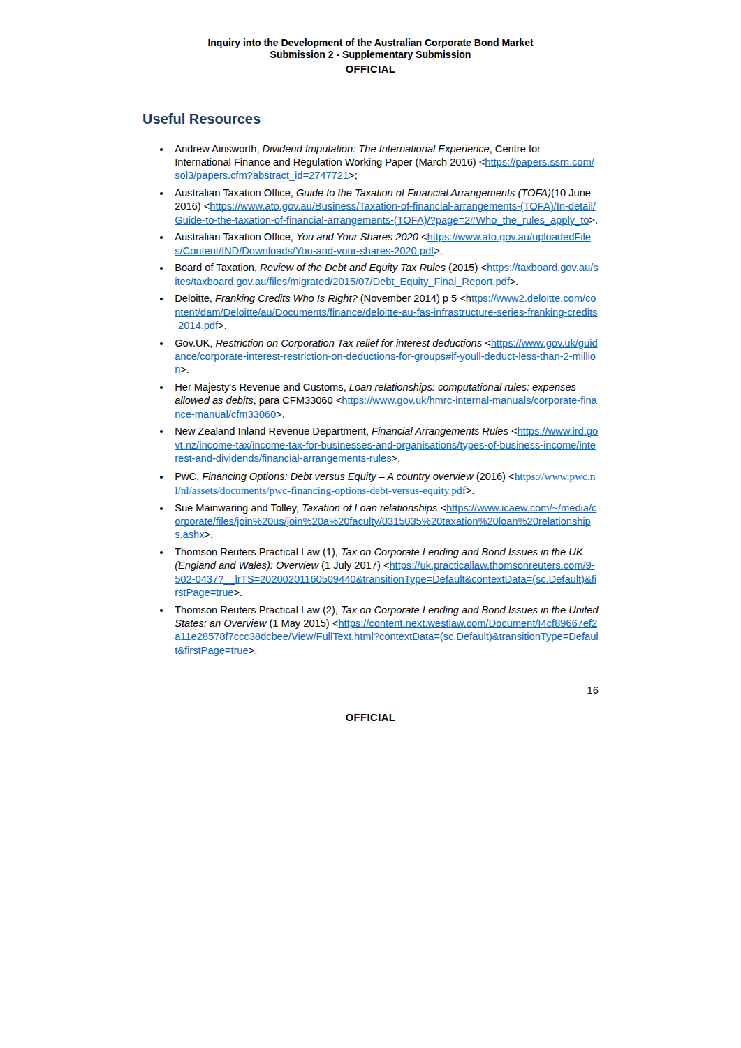Inquiry into the Development of the Australian Corporate Bond Market
Submission 2 - Supplementary Submission
OFFICIAL
Useful Resources
Andrew Ainsworth, Dividend Imputation: The International Experience, Centre for International Finance and Regulation Working Paper (March 2016) <https://papers.ssrn.com/sol3/papers.cfm?abstract_id=2747721>;
Australian Taxation Office, Guide to the Taxation of Financial Arrangements (TOFA)(10 June 2016) <https://www.ato.gov.au/Business/Taxation-of-financial-arrangements-(TOFA)/In-detail/Guide-to-the-taxation-of-financial-arrangements-(TOFA)/?page=2#Who_the_rules_apply_to>.
Australian Taxation Office, You and Your Shares 2020 <https://www.ato.gov.au/uploadedFiles/Content/IND/Downloads/You-and-your-shares-2020.pdf>.
Board of Taxation, Review of the Debt and Equity Tax Rules (2015) <https://taxboard.gov.au/sites/taxboard.gov.au/files/migrated/2015/07/Debt_Equity_Final_Report.pdf>.
Deloitte, Franking Credits Who Is Right? (November 2014) p 5 <https://www2.deloitte.com/content/dam/Deloitte/au/Documents/finance/deloitte-au-fas-infrastructure-series-franking-credits-2014.pdf>.
Gov.UK, Restriction on Corporation Tax relief for interest deductions <https://www.gov.uk/guidance/corporate-interest-restriction-on-deductions-for-groups#if-youll-deduct-less-than-2-million>.
Her Majesty's Revenue and Customs, Loan relationships: computational rules: expenses allowed as debits, para CFM33060 <https://www.gov.uk/hmrc-internal-manuals/corporate-finance-manual/cfm33060>.
New Zealand Inland Revenue Department, Financial Arrangements Rules <https://www.ird.govt.nz/income-tax/income-tax-for-businesses-and-organisations/types-of-business-income/interest-and-dividends/financial-arrangements-rules>.
PwC, Financing Options: Debt versus Equity – A country overview (2016) <https://www.pwc.nl/nl/assets/documents/pwc-financing-options-debt-versus-equity.pdf>.
Sue Mainwaring and Tolley, Taxation of Loan relationships <https://www.icaew.com/~/media/corporate/files/join%20us/join%20a%20faculty/0315035%20taxation%20loan%20relationships.ashx>.
Thomson Reuters Practical Law (1), Tax on Corporate Lending and Bond Issues in the UK (England and Wales): Overview (1 July 2017) <https://uk.practicallaw.thomsonreuters.com/9-502-0437?__lrTS=20200201160509440&transitionType=Default&contextData=(sc.Default)&firstPage=true>.
Thomson Reuters Practical Law (2), Tax on Corporate Lending and Bond Issues in the United States: an Overview (1 May 2015) <https://content.next.westlaw.com/Document/I4cf89667ef2a11e28578f7ccc38dcbee/View/FullText.html?contextData=(sc.Default)&transitionType=Default&firstPage=true>.
16
OFFICIAL